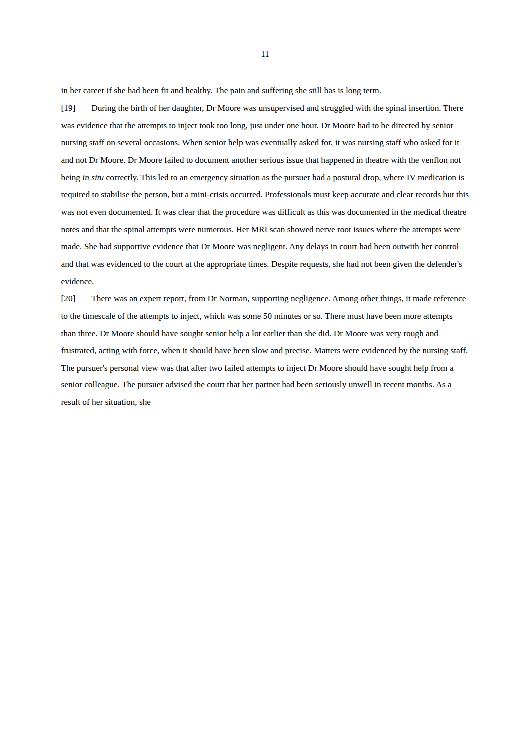11
in her career if she had been fit and healthy. The pain and suffering she still has is long term.
[19] During the birth of her daughter, Dr Moore was unsupervised and struggled with the spinal insertion. There was evidence that the attempts to inject took too long, just under one hour. Dr Moore had to be directed by senior nursing staff on several occasions. When senior help was eventually asked for, it was nursing staff who asked for it and not Dr Moore. Dr Moore failed to document another serious issue that happened in theatre with the venflon not being in situ correctly. This led to an emergency situation as the pursuer had a postural drop, where IV medication is required to stabilise the person, but a mini-crisis occurred. Professionals must keep accurate and clear records but this was not even documented. It was clear that the procedure was difficult as this was documented in the medical theatre notes and that the spinal attempts were numerous. Her MRI scan showed nerve root issues where the attempts were made. She had supportive evidence that Dr Moore was negligent. Any delays in court had been outwith her control and that was evidenced to the court at the appropriate times. Despite requests, she had not been given the defender's evidence.
[20] There was an expert report, from Dr Norman, supporting negligence. Among other things, it made reference to the timescale of the attempts to inject, which was some 50 minutes or so. There must have been more attempts than three. Dr Moore should have sought senior help a lot earlier than she did. Dr Moore was very rough and frustrated, acting with force, when it should have been slow and precise. Matters were evidenced by the nursing staff. The pursuer's personal view was that after two failed attempts to inject Dr Moore should have sought help from a senior colleague. The pursuer advised the court that her partner had been seriously unwell in recent months. As a result of her situation, she